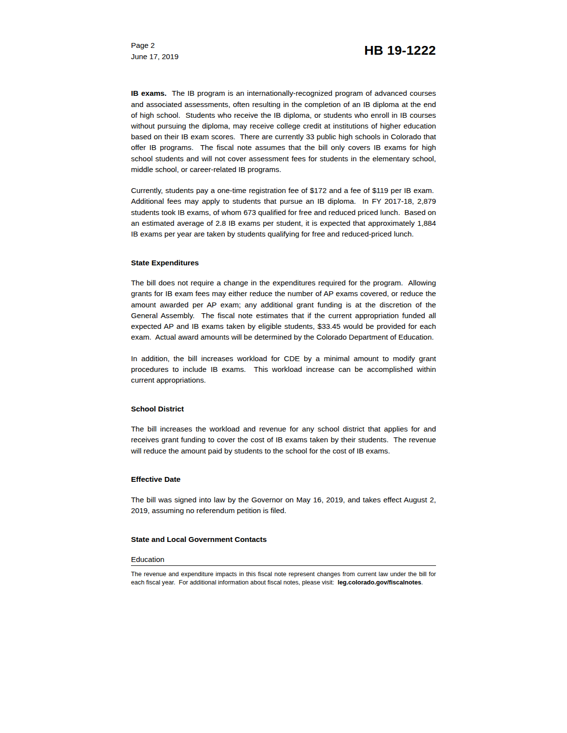Page 2
June 17, 2019
HB 19-1222
IB exams. The IB program is an internationally-recognized program of advanced courses and associated assessments, often resulting in the completion of an IB diploma at the end of high school. Students who receive the IB diploma, or students who enroll in IB courses without pursuing the diploma, may receive college credit at institutions of higher education based on their IB exam scores. There are currently 33 public high schools in Colorado that offer IB programs. The fiscal note assumes that the bill only covers IB exams for high school students and will not cover assessment fees for students in the elementary school, middle school, or career-related IB programs.
Currently, students pay a one-time registration fee of $172 and a fee of $119 per IB exam. Additional fees may apply to students that pursue an IB diploma. In FY 2017-18, 2,879 students took IB exams, of whom 673 qualified for free and reduced priced lunch. Based on an estimated average of 2.8 IB exams per student, it is expected that approximately 1,884 IB exams per year are taken by students qualifying for free and reduced-priced lunch.
State Expenditures
The bill does not require a change in the expenditures required for the program. Allowing grants for IB exam fees may either reduce the number of AP exams covered, or reduce the amount awarded per AP exam; any additional grant funding is at the discretion of the General Assembly. The fiscal note estimates that if the current appropriation funded all expected AP and IB exams taken by eligible students, $33.45 would be provided for each exam. Actual award amounts will be determined by the Colorado Department of Education.
In addition, the bill increases workload for CDE by a minimal amount to modify grant procedures to include IB exams. This workload increase can be accomplished within current appropriations.
School District
The bill increases the workload and revenue for any school district that applies for and receives grant funding to cover the cost of IB exams taken by their students. The revenue will reduce the amount paid by students to the school for the cost of IB exams.
Effective Date
The bill was signed into law by the Governor on May 16, 2019, and takes effect August 2, 2019, assuming no referendum petition is filed.
State and Local Government Contacts
Education
The revenue and expenditure impacts in this fiscal note represent changes from current law under the bill for each fiscal year. For additional information about fiscal notes, please visit: leg.colorado.gov/fiscalnotes.